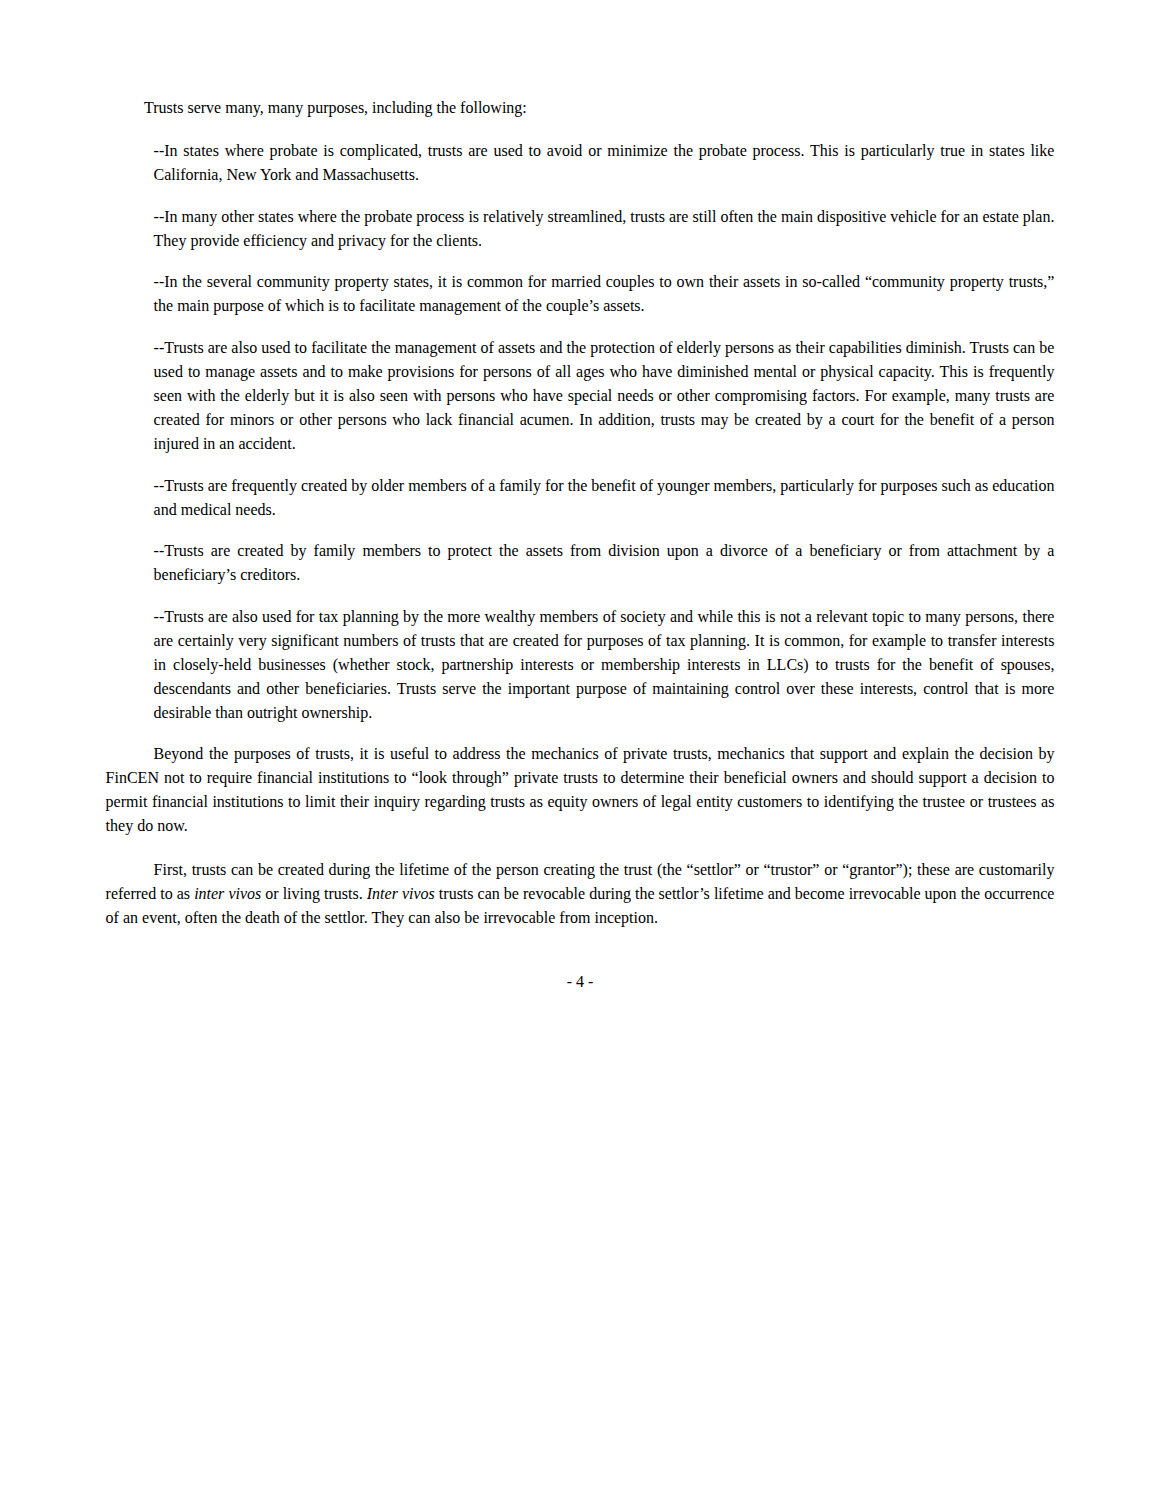Trusts serve many, many purposes, including the following:
--In states where probate is complicated, trusts are used to avoid or minimize the probate process. This is particularly true in states like California, New York and Massachusetts.
--In many other states where the probate process is relatively streamlined, trusts are still often the main dispositive vehicle for an estate plan. They provide efficiency and privacy for the clients.
--In the several community property states, it is common for married couples to own their assets in so-called “community property trusts,” the main purpose of which is to facilitate management of the couple’s assets.
--Trusts are also used to facilitate the management of assets and the protection of elderly persons as their capabilities diminish. Trusts can be used to manage assets and to make provisions for persons of all ages who have diminished mental or physical capacity. This is frequently seen with the elderly but it is also seen with persons who have special needs or other compromising factors. For example, many trusts are created for minors or other persons who lack financial acumen. In addition, trusts may be created by a court for the benefit of a person injured in an accident.
--Trusts are frequently created by older members of a family for the benefit of younger members, particularly for purposes such as education and medical needs.
--Trusts are created by family members to protect the assets from division upon a divorce of a beneficiary or from attachment by a beneficiary’s creditors.
--Trusts are also used for tax planning by the more wealthy members of society and while this is not a relevant topic to many persons, there are certainly very significant numbers of trusts that are created for purposes of tax planning. It is common, for example to transfer interests in closely-held businesses (whether stock, partnership interests or membership interests in LLCs) to trusts for the benefit of spouses, descendants and other beneficiaries. Trusts serve the important purpose of maintaining control over these interests, control that is more desirable than outright ownership.
Beyond the purposes of trusts, it is useful to address the mechanics of private trusts, mechanics that support and explain the decision by FinCEN not to require financial institutions to “look through” private trusts to determine their beneficial owners and should support a decision to permit financial institutions to limit their inquiry regarding trusts as equity owners of legal entity customers to identifying the trustee or trustees as they do now.
First, trusts can be created during the lifetime of the person creating the trust (the “settlor” or “trustor” or “grantor”); these are customarily referred to as inter vivos or living trusts. Inter vivos trusts can be revocable during the settlor’s lifetime and become irrevocable upon the occurrence of an event, often the death of the settlor. They can also be irrevocable from inception.
- 4 -